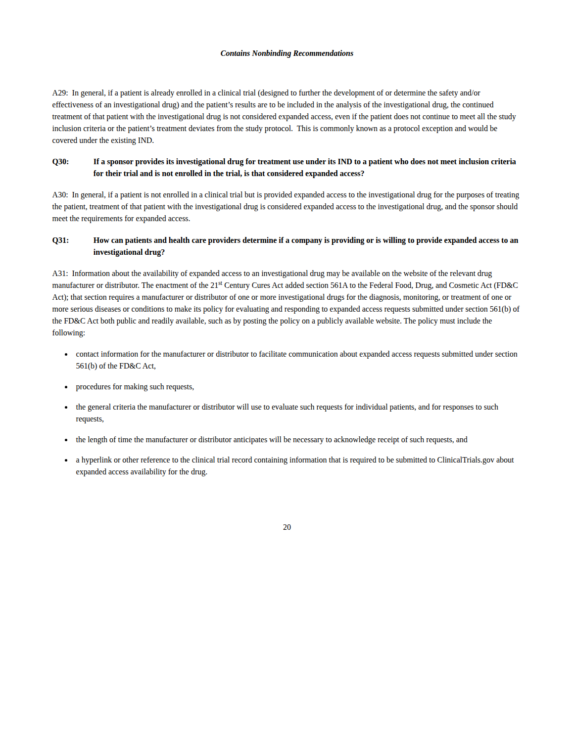Contains Nonbinding Recommendations
A29: In general, if a patient is already enrolled in a clinical trial (designed to further the development of or determine the safety and/or effectiveness of an investigational drug) and the patient’s results are to be included in the analysis of the investigational drug, the continued treatment of that patient with the investigational drug is not considered expanded access, even if the patient does not continue to meet all the study inclusion criteria or the patient’s treatment deviates from the study protocol. This is commonly known as a protocol exception and would be covered under the existing IND.
Q30:
If a sponsor provides its investigational drug for treatment use under its IND to a patient who does not meet inclusion criteria for their trial and is not enrolled in the trial, is that considered expanded access?
A30: In general, if a patient is not enrolled in a clinical trial but is provided expanded access to the investigational drug for the purposes of treating the patient, treatment of that patient with the investigational drug is considered expanded access to the investigational drug, and the sponsor should meet the requirements for expanded access.
Q31:
How can patients and health care providers determine if a company is providing or is willing to provide expanded access to an investigational drug?
A31: Information about the availability of expanded access to an investigational drug may be available on the website of the relevant drug manufacturer or distributor. The enactment of the 21st Century Cures Act added section 561A to the Federal Food, Drug, and Cosmetic Act (FD&C Act); that section requires a manufacturer or distributor of one or more investigational drugs for the diagnosis, monitoring, or treatment of one or more serious diseases or conditions to make its policy for evaluating and responding to expanded access requests submitted under section 561(b) of the FD&C Act both public and readily available, such as by posting the policy on a publicly available website. The policy must include the following:
contact information for the manufacturer or distributor to facilitate communication about expanded access requests submitted under section 561(b) of the FD&C Act,
procedures for making such requests,
the general criteria the manufacturer or distributor will use to evaluate such requests for individual patients, and for responses to such requests,
the length of time the manufacturer or distributor anticipates will be necessary to acknowledge receipt of such requests, and
a hyperlink or other reference to the clinical trial record containing information that is required to be submitted to ClinicalTrials.gov about expanded access availability for the drug.
20